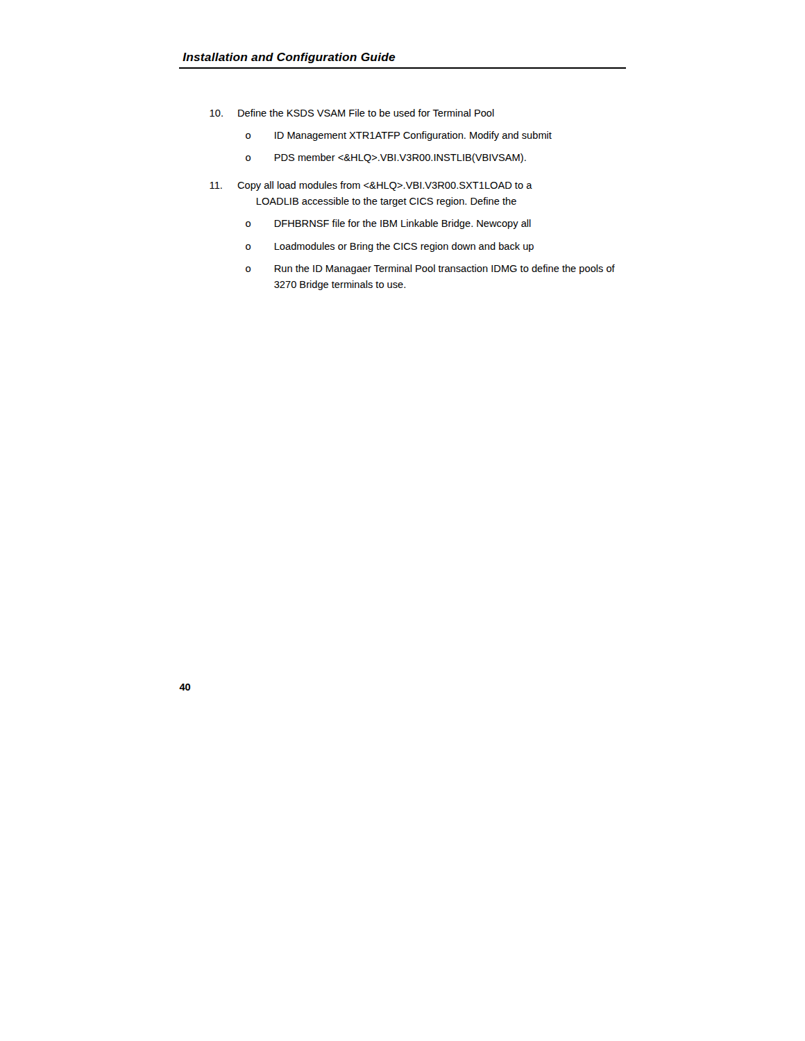Installation and Configuration Guide
10. Define the KSDS VSAM File to be used for Terminal Pool
o ID Management XTR1ATFP Configuration. Modify and submit
o PDS member <&HLQ>.VBI.V3R00.INSTLIB(VBIVSAM).
11. Copy all load modules from <&HLQ>.VBI.V3R00.SXT1LOAD to a LOADLIB accessible to the target CICS region. Define the
o DFHBRNSF file for the IBM Linkable Bridge. Newcopy all
o Loadmodules or Bring the CICS region down and back up
oRun the ID Managaer Terminal Pool transaction IDMG to define the pools of 3270 Bridge terminals to use.
40